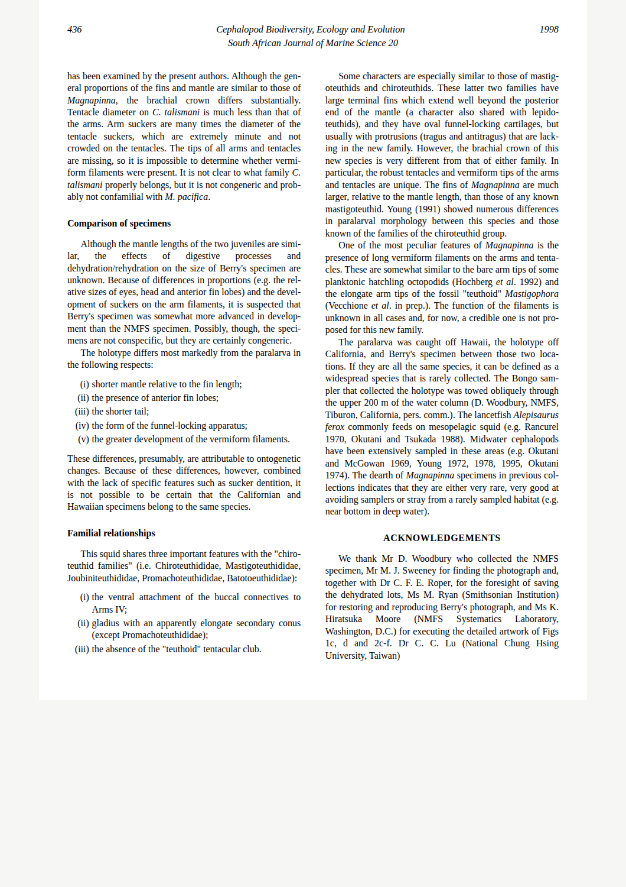436 Cephalopod Biodiversity, Ecology and Evolution 1998
South African Journal of Marine Science 20
has been examined by the present authors. Although the general proportions of the fins and mantle are similar to those of Magnapinna, the brachial crown differs substantially. Tentacle diameter on C. talismani is much less than that of the arms. Arm suckers are many times the diameter of the tentacle suckers, which are extremely minute and not crowded on the tentacles. The tips of all arms and tentacles are missing, so it is impossible to determine whether vermiform filaments were present. It is not clear to what family C. talismani properly belongs, but it is not congeneric and probably not confamilial with M. pacifica.
Comparison of specimens
Although the mantle lengths of the two juveniles are similar, the effects of digestive processes and dehydration/rehydration on the size of Berry's specimen are unknown. Because of differences in proportions (e.g. the relative sizes of eyes, head and anterior fin lobes) and the development of suckers on the arm filaments, it is suspected that Berry's specimen was somewhat more advanced in development than the NMFS specimen. Possibly, though, the specimens are not conspecific, but they are certainly congeneric.
The holotype differs most markedly from the paralarva in the following respects:
(i) shorter mantle relative to the fin length;
(ii) the presence of anterior fin lobes;
(iii) the shorter tail;
(iv) the form of the funnel-locking apparatus;
(v) the greater development of the vermiform filaments.
These differences, presumably, are attributable to ontogenetic changes. Because of these differences, however, combined with the lack of specific features such as sucker dentition, it is not possible to be certain that the Californian and Hawaiian specimens belong to the same species.
Familial relationships
This squid shares three important features with the "chiroteuthid families" (i.e. Chiroteuthididae, Mastigoteuthididae, Joubiniteuthididae, Promachoteuthididae, Batotoeuthididae):
(i) the ventral attachment of the buccal connectives to Arms IV;
(ii) gladius with an apparently elongate secondary conus (except Promachoteuthididae);
(iii) the absence of the "teuthoid" tentacular club.
Some characters are especially similar to those of mastigoteuthids and chiroteuthids. These latter two families have large terminal fins which extend well beyond the posterior end of the mantle (a character also shared with lepidoteuthids), and they have oval funnel-locking cartilages, but usually with protrusions (tragus and antitragus) that are lacking in the new family. However, the brachial crown of this new species is very different from that of either family. In particular, the robust tentacles and vermiform tips of the arms and tentacles are unique. The fins of Magnapinna are much larger, relative to the mantle length, than those of any known mastigoteuthid. Young (1991) showed numerous differences in paralarval morphology between this species and those known of the families of the chiroteuthid group.
One of the most peculiar features of Magnapinna is the presence of long vermiform filaments on the arms and tentacles. These are somewhat similar to the bare arm tips of some planktonic hatchling octopodids (Hochberg et al. 1992) and the elongate arm tips of the fossil "teuthoid" Mastigophora (Vecchione et al. in prep.). The function of the filaments is unknown in all cases and, for now, a credible one is not proposed for this new family.
The paralarva was caught off Hawaii, the holotype off California, and Berry's specimen between those two locations. If they are all the same species, it can be defined as a widespread species that is rarely collected. The Bongo sampler that collected the holotype was towed obliquely through the upper 200 m of the water column (D. Woodbury, NMFS, Tiburon, California, pers. comm.). The lancetfish Alepisaurus ferox commonly feeds on mesopelagic squid (e.g. Rancurel 1970, Okutani and Tsukada 1988). Midwater cephalopods have been extensively sampled in these areas (e.g. Okutani and McGowan 1969, Young 1972, 1978, 1995, Okutani 1974). The dearth of Magnapinna specimens in previous collections indicates that they are either very rare, very good at avoiding samplers or stray from a rarely sampled habitat (e.g. near bottom in deep water).
ACKNOWLEDGEMENTS
We thank Mr D. Woodbury who collected the NMFS specimen, Mr M. J. Sweeney for finding the photograph and, together with Dr C. F. E. Roper, for the foresight of saving the dehydrated lots, Ms M. Ryan (Smithsonian Institution) for restoring and reproducing Berry's photograph, and Ms K. Hiratsuka Moore (NMFS Systematics Laboratory, Washington, D.C.) for executing the detailed artwork of Figs 1c, d and 2c-f. Dr C. C. Lu (National Chung Hsing University, Taiwan)